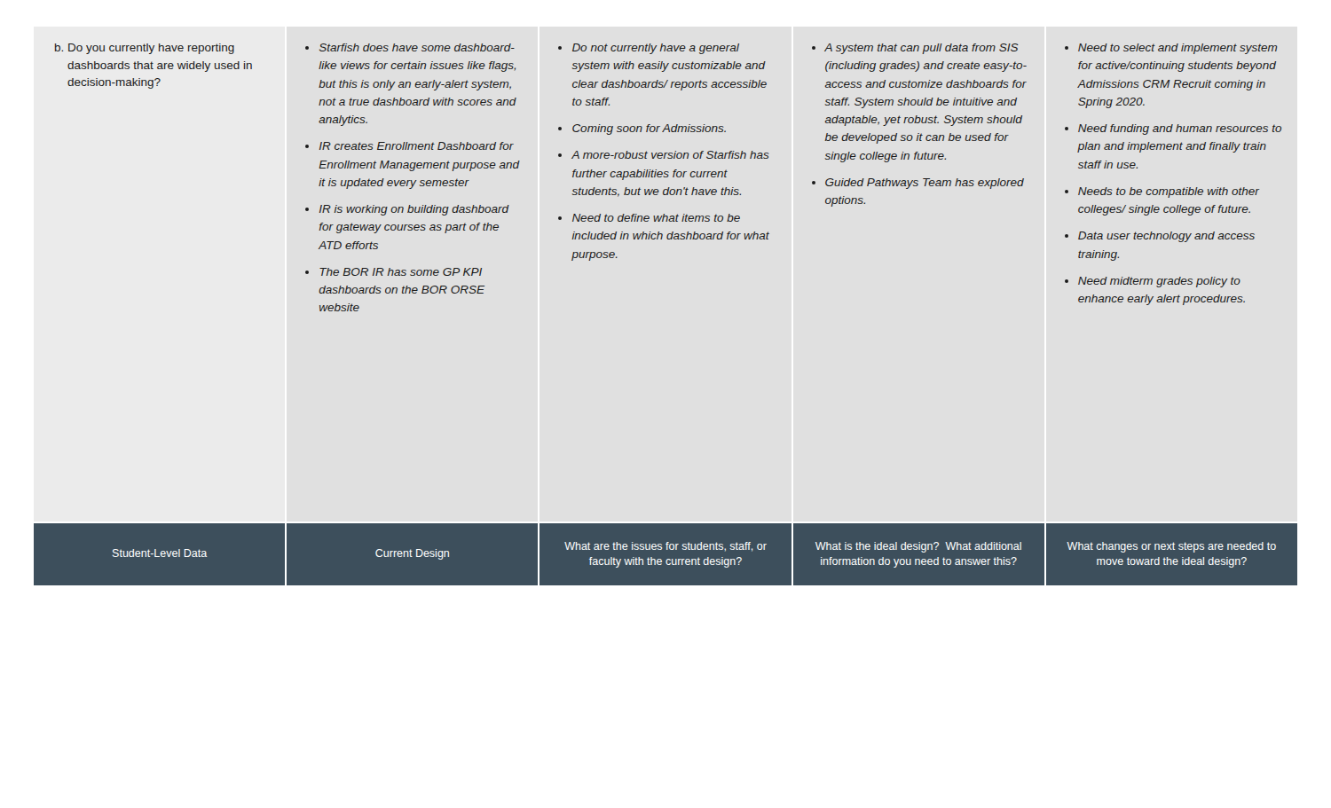| Do you currently have reporting dashboards that are widely used in decision-making? | Starfish does have some dashboard-like views for certain issues like flags, but this is only an early-alert system, not a true dashboard with scores and analytics. IR creates Enrollment Dashboard for Enrollment Management purpose and it is updated every semester IR is working on building dashboard for gateway courses as part of the ATD efforts The BOR IR has some GP KPI dashboards on the BOR ORSE website | Do not currently have a general system with easily customizable and clear dashboards/ reports accessible to staff. Coming soon for Admissions. A more-robust version of Starfish has further capabilities for current students, but we don't have this. Need to define what items to be included in which dashboard for what purpose. | A system that can pull data from SIS (including grades) and create easy-to-access and customize dashboards for staff. System should be intuitive and adaptable, yet robust. System should be developed so it can be used for single college in future. Guided Pathways Team has explored options. | Need to select and implement system for active/continuing students beyond Admissions CRM Recruit coming in Spring 2020. Need funding and human resources to plan and implement and finally train staff in use. Needs to be compatible with other colleges/ single college of future. Data user technology and access training. Need midterm grades policy to enhance early alert procedures. |
| Student-Level Data | Current Design | What are the issues for students, staff, or faculty with the current design? | What is the ideal design? What additional information do you need to answer this? | What changes or next steps are needed to move toward the ideal design? |